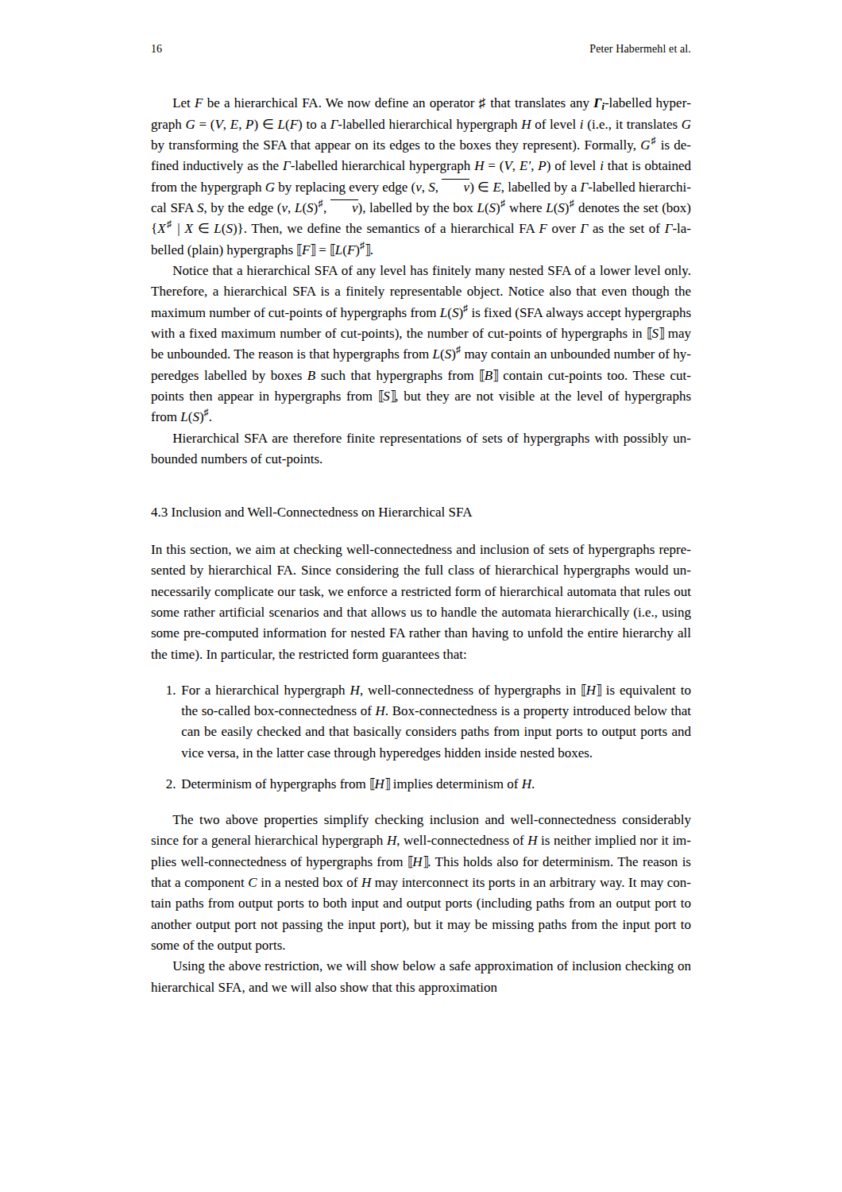16 Peter Habermehl et al.
Let F be a hierarchical FA. We now define an operator ♯ that translates any Γi-labelled hypergraph G = (V, E, P) ∈ L(F) to a Γ-labelled hierarchical hypergraph H of level i (i.e., it translates G by transforming the SFA that appear on its edges to the boxes they represent). Formally, G♯ is defined inductively as the Γ-labelled hierarchical hypergraph H = (V, E′, P) of level i that is obtained from the hypergraph G by replacing every edge (v, S, v) ∈ E, labelled by a Γ-labelled hierarchical SFA S, by the edge (v, L(S)♯, v), labelled by the box L(S)♯ where L(S)♯ denotes the set (box) {X♯ | X ∈ L(S)}. Then, we define the semantics of a hierarchical FA F over Γ as the set of Γ-labelled (plain) hypergraphs ⟦F⟧ = ⟦L(F)♯⟧.
Notice that a hierarchical SFA of any level has finitely many nested SFA of a lower level only. Therefore, a hierarchical SFA is a finitely representable object. Notice also that even though the maximum number of cut-points of hypergraphs from L(S)♯ is fixed (SFA always accept hypergraphs with a fixed maximum number of cut-points), the number of cut-points of hypergraphs in ⟦S⟧ may be unbounded. The reason is that hypergraphs from L(S)♯ may contain an unbounded number of hyperedges labelled by boxes B such that hypergraphs from ⟦B⟧ contain cut-points too. These cut-points then appear in hypergraphs from ⟦S⟧, but they are not visible at the level of hypergraphs from L(S)♯.
Hierarchical SFA are therefore finite representations of sets of hypergraphs with possibly unbounded numbers of cut-points.
4.3 Inclusion and Well-Connectedness on Hierarchical SFA
In this section, we aim at checking well-connectedness and inclusion of sets of hypergraphs represented by hierarchical FA. Since considering the full class of hierarchical hypergraphs would unnecessarily complicate our task, we enforce a restricted form of hierarchical automata that rules out some rather artificial scenarios and that allows us to handle the automata hierarchically (i.e., using some pre-computed information for nested FA rather than having to unfold the entire hierarchy all the time). In particular, the restricted form guarantees that:
For a hierarchical hypergraph H, well-connectedness of hypergraphs in ⟦H⟧ is equivalent to the so-called box-connectedness of H. Box-connectedness is a property introduced below that can be easily checked and that basically considers paths from input ports to output ports and vice versa, in the latter case through hyperedges hidden inside nested boxes.
Determinism of hypergraphs from ⟦H⟧ implies determinism of H.
The two above properties simplify checking inclusion and well-connectedness considerably since for a general hierarchical hypergraph H, well-connectedness of H is neither implied nor it implies well-connectedness of hypergraphs from ⟦H⟧. This holds also for determinism. The reason is that a component C in a nested box of H may interconnect its ports in an arbitrary way. It may contain paths from output ports to both input and output ports (including paths from an output port to another output port not passing the input port), but it may be missing paths from the input port to some of the output ports.
Using the above restriction, we will show below a safe approximation of inclusion checking on hierarchical SFA, and we will also show that this approximation